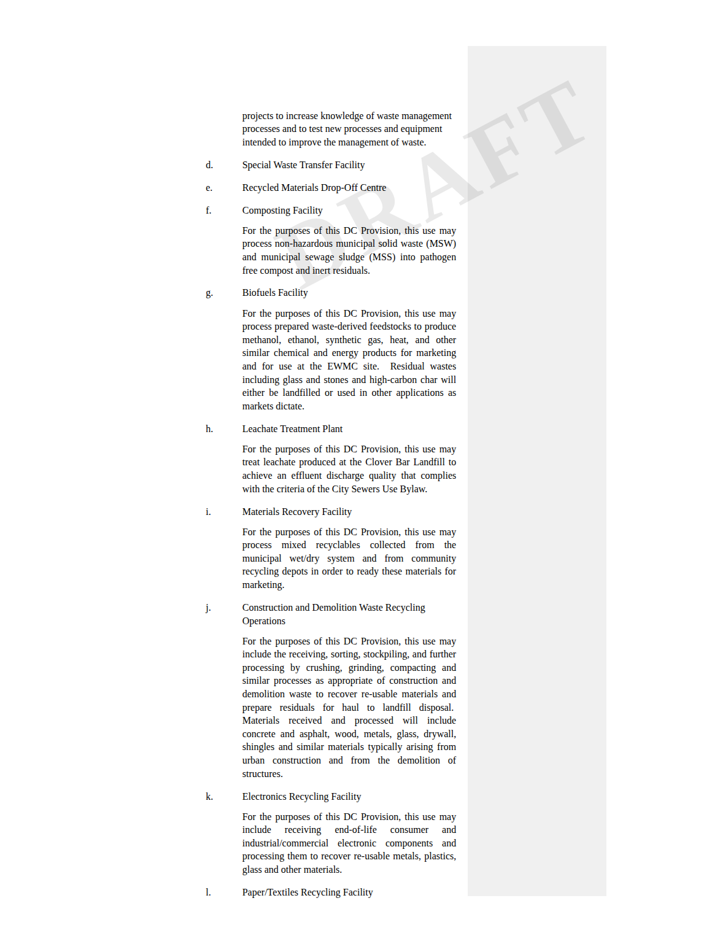DRAFT
projects to increase knowledge of waste management processes and to test new processes and equipment intended to improve the management of waste.
d.
Special Waste Transfer Facility
e.
Recycled Materials Drop-Off Centre
f.
Composting Facility
For the purposes of this DC Provision, this use may process non-hazardous municipal solid waste (MSW) and municipal sewage sludge (MSS) into pathogen free compost and inert residuals.
g.
Biofuels Facility
For the purposes of this DC Provision, this use may process prepared waste-derived feedstocks to produce methanol, ethanol, synthetic gas, heat, and other similar chemical and energy products for marketing and for use at the EWMC site. Residual wastes including glass and stones and high-carbon char will either be landfilled or used in other applications as markets dictate.
h.
Leachate Treatment Plant
For the purposes of this DC Provision, this use may treat leachate produced at the Clover Bar Landfill to achieve an effluent discharge quality that complies with the criteria of the City Sewers Use Bylaw.
i.
Materials Recovery Facility
For the purposes of this DC Provision, this use may process mixed recyclables collected from the municipal wet/dry system and from community recycling depots in order to ready these materials for marketing.
j.
Construction and Demolition Waste Recycling Operations
For the purposes of this DC Provision, this use may include the receiving, sorting, stockpiling, and further processing by crushing, grinding, compacting and similar processes as appropriate of construction and demolition waste to recover re-usable materials and prepare residuals for haul to landfill disposal. Materials received and processed will include concrete and asphalt, wood, metals, glass, drywall, shingles and similar materials typically arising from urban construction and from the demolition of structures.
k.
Electronics Recycling Facility
For the purposes of this DC Provision, this use may include receiving end-of-life consumer and industrial/commercial electronic components and processing them to recover re-usable metals, plastics, glass and other materials.
l.
Paper/Textiles Recycling Facility